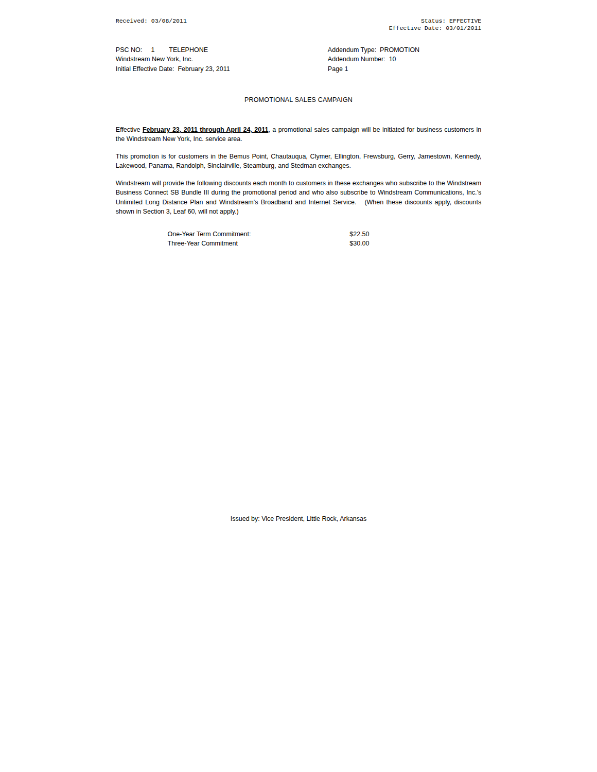Received: 03/08/2011
Status: EFFECTIVE Effective Date: 03/01/2011
PSC NO: 1 TELEPHONE
Windstream New York, Inc.
Initial Effective Date: February 23, 2011
Addendum Type: PROMOTION
Addendum Number: 10
Page 1
PROMOTIONAL SALES CAMPAIGN
Effective February 23, 2011 through April 24, 2011, a promotional sales campaign will be initiated for business customers in the Windstream New York, Inc. service area.
This promotion is for customers in the Bemus Point, Chautauqua, Clymer, Ellington, Frewsburg, Gerry, Jamestown, Kennedy, Lakewood, Panama, Randolph, Sinclairville, Steamburg, and Stedman exchanges.
Windstream will provide the following discounts each month to customers in these exchanges who subscribe to the Windstream Business Connect SB Bundle III during the promotional period and who also subscribe to Windstream Communications, Inc.’s Unlimited Long Distance Plan and Windstream’s Broadband and Internet Service. (When these discounts apply, discounts shown in Section 3, Leaf 60, will not apply.)
| One-Year Term Commitment: | $22.50 |
| Three-Year Commitment | $30.00 |
Issued by: Vice President, Little Rock, Arkansas